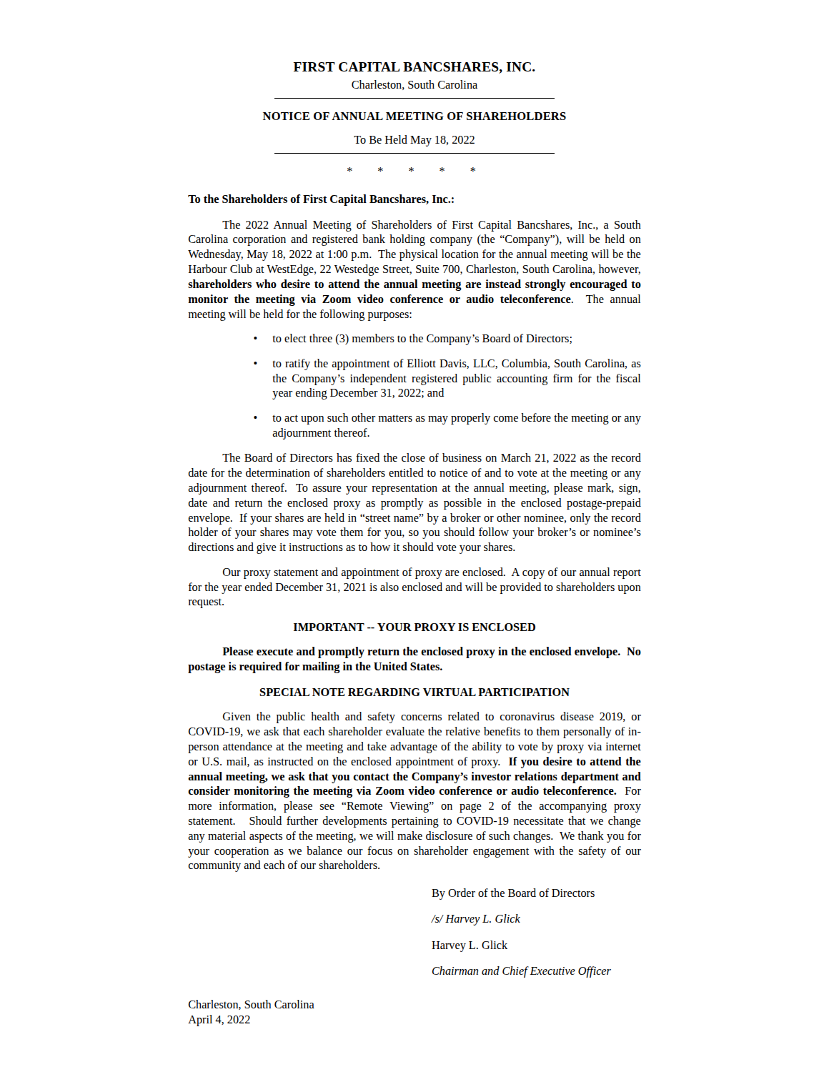FIRST CAPITAL BANCSHARES, INC.
Charleston, South Carolina
NOTICE OF ANNUAL MEETING OF SHAREHOLDERS
To Be Held May 18, 2022
* * * * *
To the Shareholders of First Capital Bancshares, Inc.:
The 2022 Annual Meeting of Shareholders of First Capital Bancshares, Inc., a South Carolina corporation and registered bank holding company (the “Company”), will be held on Wednesday, May 18, 2022 at 1:00 p.m. The physical location for the annual meeting will be the Harbour Club at WestEdge, 22 Westedge Street, Suite 700, Charleston, South Carolina, however, shareholders who desire to attend the annual meeting are instead strongly encouraged to monitor the meeting via Zoom video conference or audio teleconference. The annual meeting will be held for the following purposes:
to elect three (3) members to the Company’s Board of Directors;
to ratify the appointment of Elliott Davis, LLC, Columbia, South Carolina, as the Company’s independent registered public accounting firm for the fiscal year ending December 31, 2022; and
to act upon such other matters as may properly come before the meeting or any adjournment thereof.
The Board of Directors has fixed the close of business on March 21, 2022 as the record date for the determination of shareholders entitled to notice of and to vote at the meeting or any adjournment thereof. To assure your representation at the annual meeting, please mark, sign, date and return the enclosed proxy as promptly as possible in the enclosed postage-prepaid envelope. If your shares are held in “street name” by a broker or other nominee, only the record holder of your shares may vote them for you, so you should follow your broker’s or nominee’s directions and give it instructions as to how it should vote your shares.
Our proxy statement and appointment of proxy are enclosed. A copy of our annual report for the year ended December 31, 2021 is also enclosed and will be provided to shareholders upon request.
IMPORTANT -- YOUR PROXY IS ENCLOSED
Please execute and promptly return the enclosed proxy in the enclosed envelope. No postage is required for mailing in the United States.
SPECIAL NOTE REGARDING VIRTUAL PARTICIPATION
Given the public health and safety concerns related to coronavirus disease 2019, or COVID-19, we ask that each shareholder evaluate the relative benefits to them personally of in-person attendance at the meeting and take advantage of the ability to vote by proxy via internet or U.S. mail, as instructed on the enclosed appointment of proxy. If you desire to attend the annual meeting, we ask that you contact the Company’s investor relations department and consider monitoring the meeting via Zoom video conference or audio teleconference. For more information, please see “Remote Viewing” on page 2 of the accompanying proxy statement. Should further developments pertaining to COVID-19 necessitate that we change any material aspects of the meeting, we will make disclosure of such changes. We thank you for your cooperation as we balance our focus on shareholder engagement with the safety of our community and each of our shareholders.
By Order of the Board of Directors
/s/ Harvey L. Glick
Harvey L. Glick
Chairman and Chief Executive Officer
Charleston, South Carolina
April 4, 2022